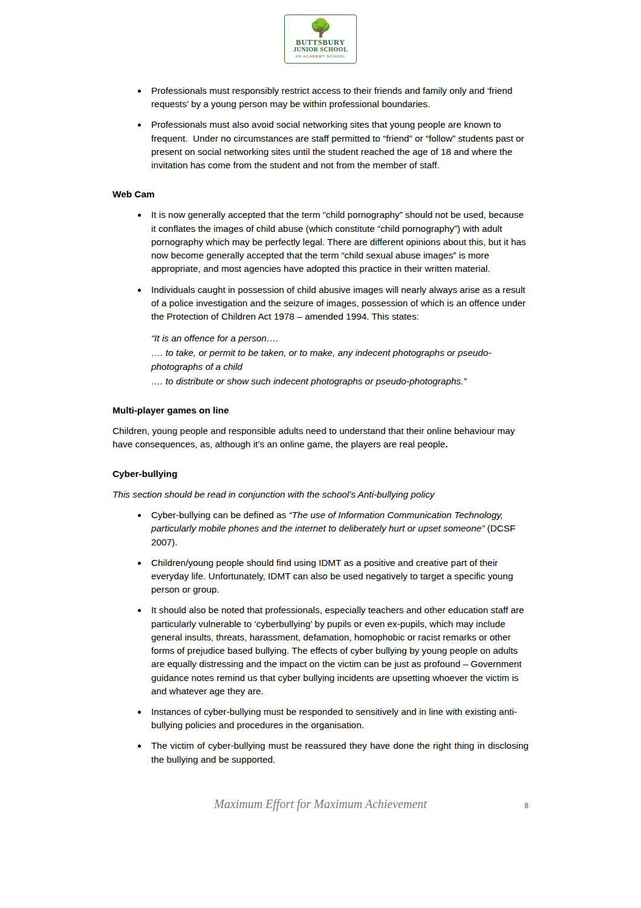🌳 BUTTSBURY JUNIOR SCHOOL AN ACADEMY SCHOOL
Professionals must responsibly restrict access to their friends and family only and ‘friend requests’ by a young person may be within professional boundaries.
Professionals must also avoid social networking sites that young people are known to frequent. Under no circumstances are staff permitted to “friend” or “follow” students past or present on social networking sites until the student reached the age of 18 and where the invitation has come from the student and not from the member of staff.
Web Cam
It is now generally accepted that the term “child pornography” should not be used, because it conflates the images of child abuse (which constitute “child pornography”) with adult pornography which may be perfectly legal. There are different opinions about this, but it has now become generally accepted that the term “child sexual abuse images” is more appropriate, and most agencies have adopted this practice in their written material.
Individuals caught in possession of child abusive images will nearly always arise as a result of a police investigation and the seizure of images, possession of which is an offence under the Protection of Children Act 1978 – amended 1994. This states:
“It is an offence for a person….
…. to take, or permit to be taken, or to make, any indecent photographs or pseudo-photographs of a child
…. to distribute or show such indecent photographs or pseudo-photographs.”
Multi-player games on line
Children, young people and responsible adults need to understand that their online behaviour may have consequences, as, although it’s an online game, the players are real people.
Cyber-bullying
This section should be read in conjunction with the school’s Anti-bullying policy
Cyber-bullying can be defined as “The use of Information Communication Technology, particularly mobile phones and the internet to deliberately hurt or upset someone” (DCSF 2007).
Children/young people should find using IDMT as a positive and creative part of their everyday life. Unfortunately, IDMT can also be used negatively to target a specific young person or group.
It should also be noted that professionals, especially teachers and other education staff are particularly vulnerable to ‘cyberbullying’ by pupils or even ex-pupils, which may include general insults, threats, harassment, defamation, homophobic or racist remarks or other forms of prejudice based bullying. The effects of cyber bullying by young people on adults are equally distressing and the impact on the victim can be just as profound – Government guidance notes remind us that cyber bullying incidents are upsetting whoever the victim is and whatever age they are.
Instances of cyber-bullying must be responded to sensitively and in line with existing anti-bullying policies and procedures in the organisation.
The victim of cyber-bullying must be reassured they have done the right thing in disclosing the bullying and be supported.
Maximum Effort for Maximum Achievement 8